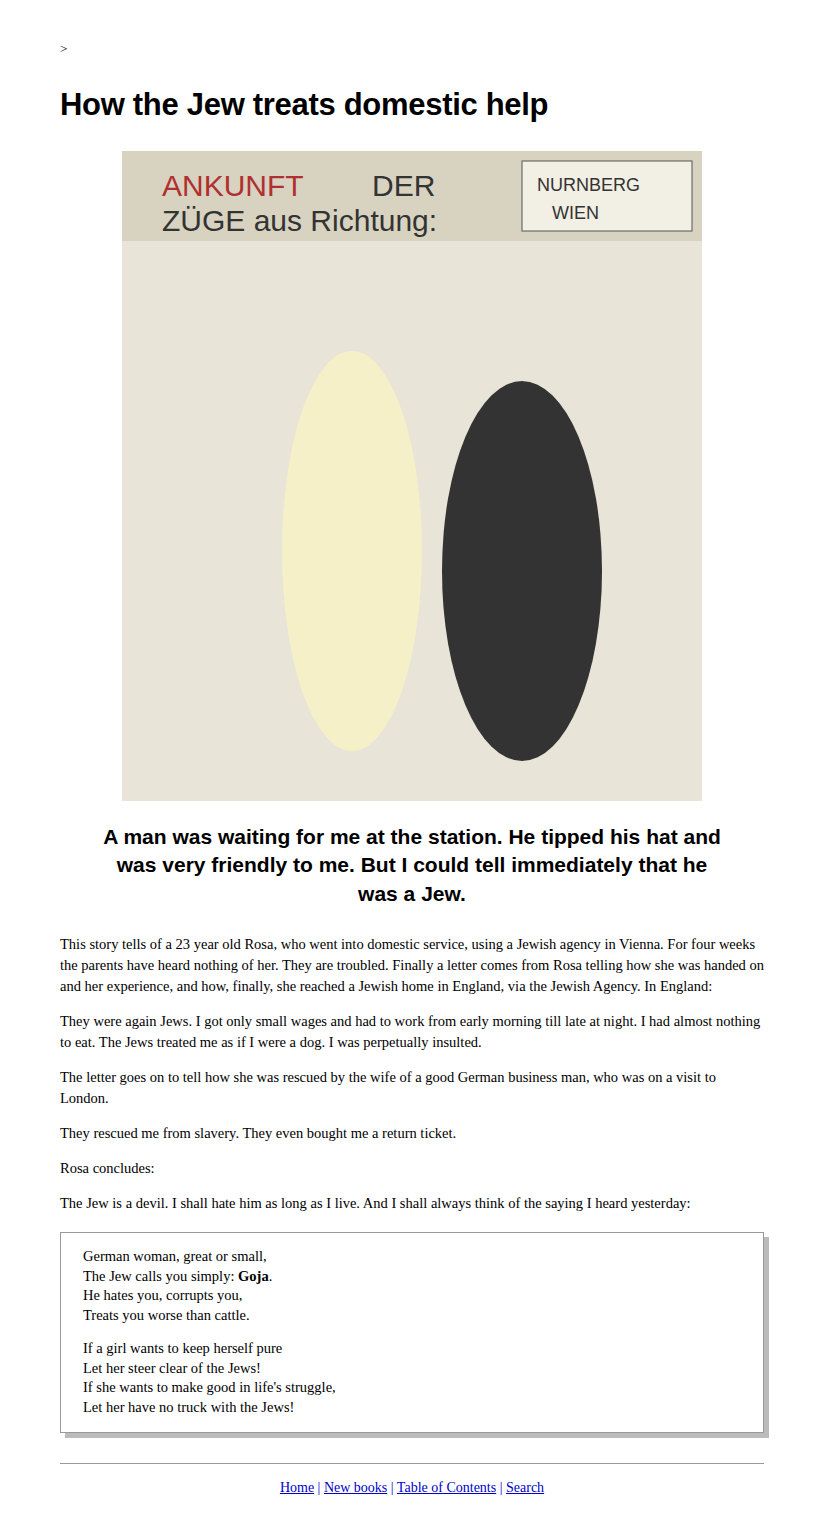>
How the Jew treats domestic help
A man was waiting for me at the station. He tipped his hat and was very friendly to me. But I could tell immediately that he was a Jew.
This story tells of a 23 year old Rosa, who went into domestic service, using a Jewish agency in Vienna. For four weeks the parents have heard nothing of her. They are troubled. Finally a letter comes from Rosa telling how she was handed on and her experience, and how, finally, she reached a Jewish home in England, via the Jewish Agency. In England:
They were again Jews. I got only small wages and had to work from early morning till late at night. I had almost nothing to eat. The Jews treated me as if I were a dog. I was perpetually insulted.
The letter goes on to tell how she was rescued by the wife of a good German business man, who was on a visit to London.
They rescued me from slavery. They even bought me a return ticket.
Rosa concludes:
The Jew is a devil. I shall hate him as long as I live. And I shall always think of the saying I heard yesterday:
German woman, great or small,
The Jew calls you simply: Goja.
He hates you, corrupts you,
Treats you worse than cattle.
If a girl wants to keep herself pure
Let her steer clear of the Jews!
If she wants to make good in life's struggle,
Let her have no truck with the Jews!
Home | New books | Table of Contents | Search